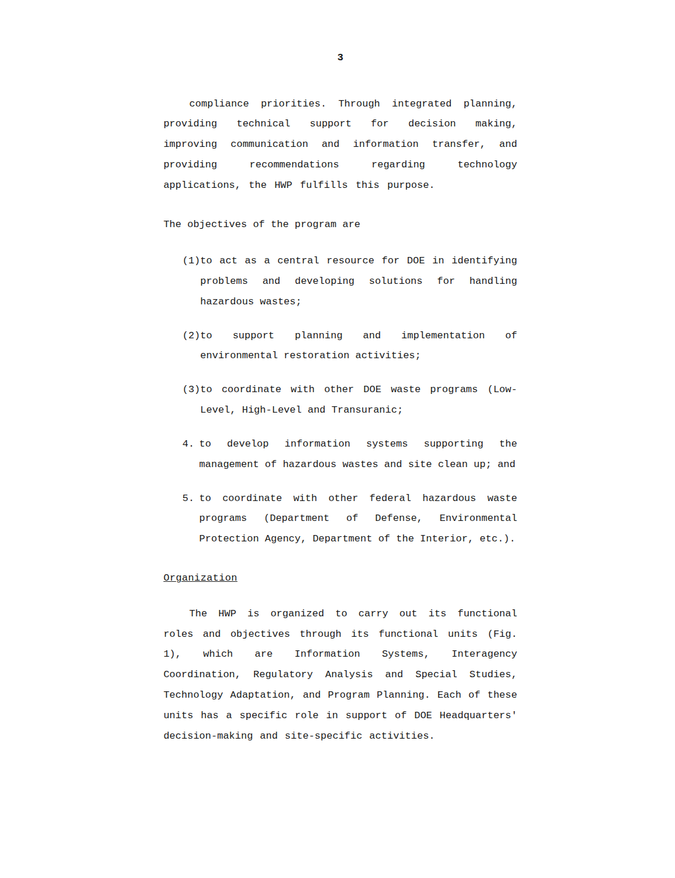3
compliance priorities. Through integrated planning, providing technical support for decision making, improving communication and information transfer, and providing recommendations regarding technology applications, the HWP fulfills this purpose.
The objectives of the program are
(1) to act as a central resource for DOE in identifying problems and developing solutions for handling hazardous wastes;
(2) to support planning and implementation of environmental restoration activities;
(3) to coordinate with other DOE waste programs (Low-Level, High-Level and Transuranic;
4. to develop information systems supporting the management of hazardous wastes and site clean up; and
5. to coordinate with other federal hazardous waste programs (Department of Defense, Environmental Protection Agency, Department of the Interior, etc.).
Organization
The HWP is organized to carry out its functional roles and objectives through its functional units (Fig. 1), which are Information Systems, Interagency Coordination, Regulatory Analysis and Special Studies, Technology Adaptation, and Program Planning. Each of these units has a specific role in support of DOE Headquarters′ decision-making and site-specific activities.